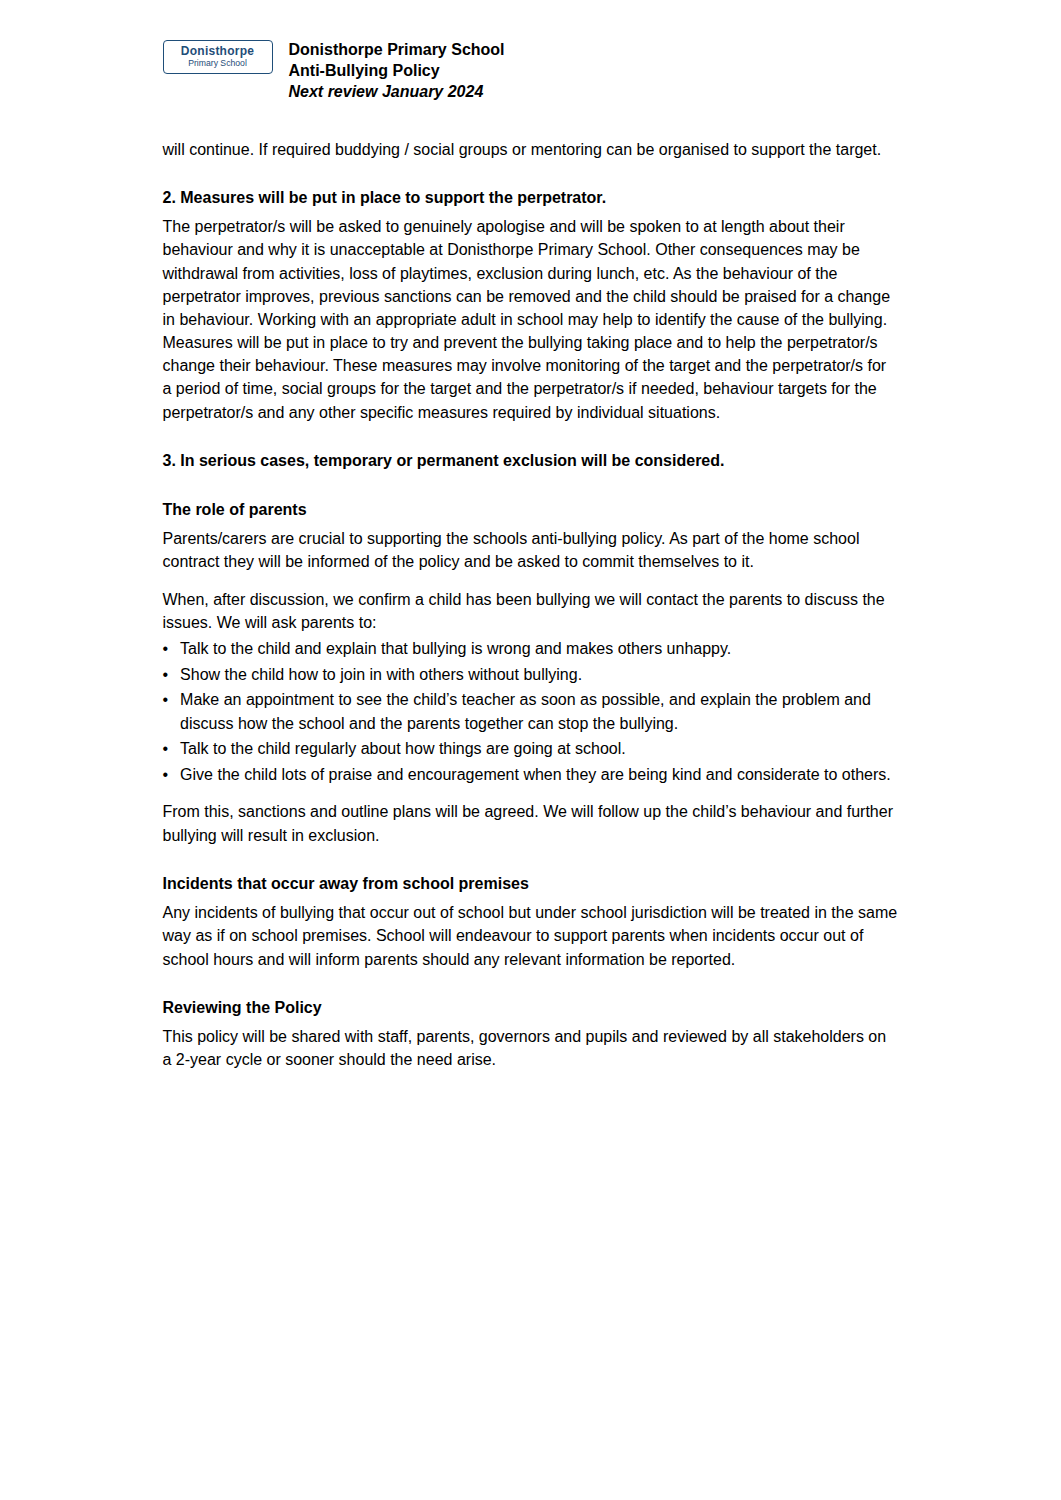Donisthorpe Primary School
Donisthorpe Primary School
Anti-Bullying Policy
Next review January 2024
will continue. If required buddying / social groups or mentoring can be organised to support the target.
2. Measures will be put in place to support the perpetrator.
The perpetrator/s will be asked to genuinely apologise and will be spoken to at length about their behaviour and why it is unacceptable at Donisthorpe Primary School. Other consequences may be withdrawal from activities, loss of playtimes, exclusion during lunch, etc. As the behaviour of the perpetrator improves, previous sanctions can be removed and the child should be praised for a change in behaviour. Working with an appropriate adult in school may help to identify the cause of the bullying. Measures will be put in place to try and prevent the bullying taking place and to help the perpetrator/s change their behaviour. These measures may involve monitoring of the target and the perpetrator/s for a period of time, social groups for the target and the perpetrator/s if needed, behaviour targets for the perpetrator/s and any other specific measures required by individual situations.
3. In serious cases, temporary or permanent exclusion will be considered.
The role of parents
Parents/carers are crucial to supporting the schools anti-bullying policy. As part of the home school contract they will be informed of the policy and be asked to commit themselves to it.
When, after discussion, we confirm a child has been bullying we will contact the parents to discuss the issues. We will ask parents to:
Talk to the child and explain that bullying is wrong and makes others unhappy.
Show the child how to join in with others without bullying.
Make an appointment to see the child’s teacher as soon as possible, and explain the problem and discuss how the school and the parents together can stop the bullying.
Talk to the child regularly about how things are going at school.
Give the child lots of praise and encouragement when they are being kind and considerate to others.
From this, sanctions and outline plans will be agreed. We will follow up the child’s behaviour and further bullying will result in exclusion.
Incidents that occur away from school premises
Any incidents of bullying that occur out of school but under school jurisdiction will be treated in the same way as if on school premises. School will endeavour to support parents when incidents occur out of school hours and will inform parents should any relevant information be reported.
Reviewing the Policy
This policy will be shared with staff, parents, governors and pupils and reviewed by all stakeholders on a 2-year cycle or sooner should the need arise.